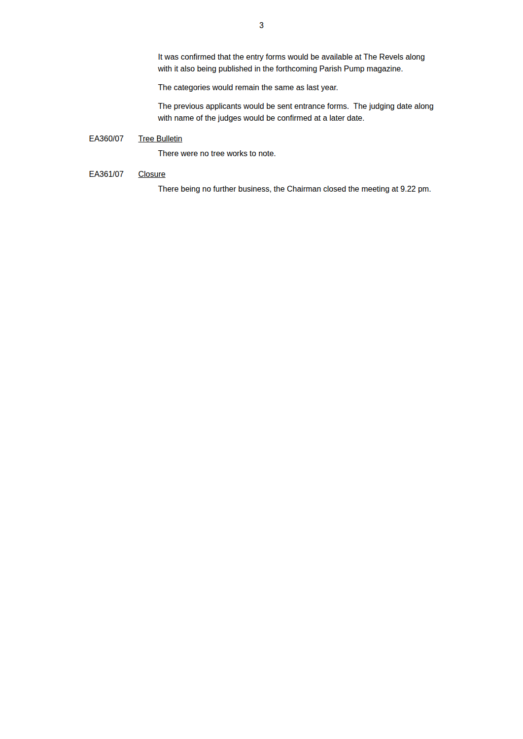3
It was confirmed that the entry forms would be available at The Revels along with it also being published in the forthcoming Parish Pump magazine.
The categories would remain the same as last year.
The previous applicants would be sent entrance forms. The judging date along with name of the judges would be confirmed at a later date.
EA360/07
Tree Bulletin
There were no tree works to note.
EA361/07
Closure
There being no further business, the Chairman closed the meeting at 9.22 pm.